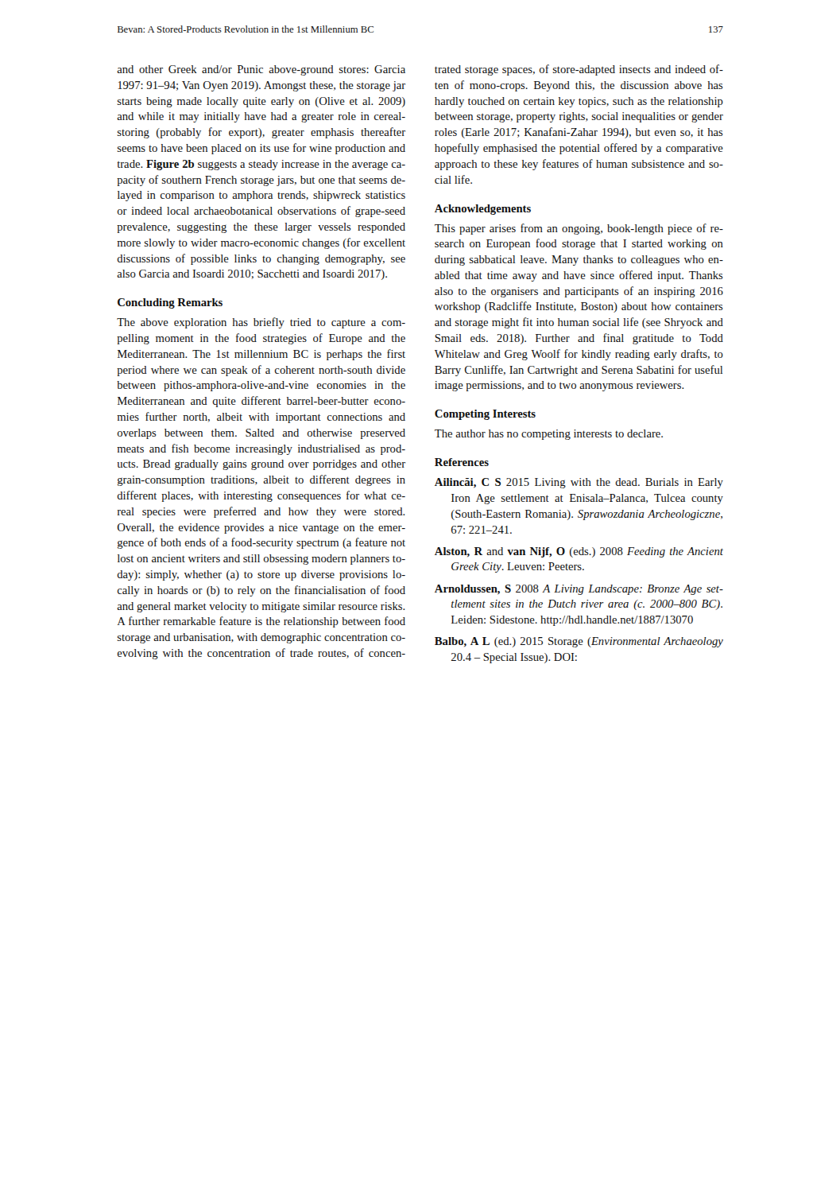Bevan: A Stored-Products Revolution in the 1st Millennium BC 137
and other Greek and/or Punic above-ground stores: Garcia 1997: 91–94; Van Oyen 2019). Amongst these, the storage jar starts being made locally quite early on (Olive et al. 2009) and while it may initially have had a greater role in cereal-storing (probably for export), greater emphasis thereafter seems to have been placed on its use for wine production and trade. Figure 2b suggests a steady increase in the average capacity of southern French storage jars, but one that seems delayed in comparison to amphora trends, shipwreck statistics or indeed local archaeobotanical observations of grape-seed prevalence, suggesting the these larger vessels responded more slowly to wider macro-economic changes (for excellent discussions of possible links to changing demography, see also Garcia and Isoardi 2010; Sacchetti and Isoardi 2017).
Concluding Remarks
The above exploration has briefly tried to capture a compelling moment in the food strategies of Europe and the Mediterranean. The 1st millennium BC is perhaps the first period where we can speak of a coherent north-south divide between pithos-amphora-olive-and-vine economies in the Mediterranean and quite different barrel-beer-butter economies further north, albeit with important connections and overlaps between them. Salted and otherwise preserved meats and fish become increasingly industrialised as products. Bread gradually gains ground over porridges and other grain-consumption traditions, albeit to different degrees in different places, with interesting consequences for what cereal species were preferred and how they were stored. Overall, the evidence provides a nice vantage on the emergence of both ends of a food-security spectrum (a feature not lost on ancient writers and still obsessing modern planners today): simply, whether (a) to store up diverse provisions locally in hoards or (b) to rely on the financialisation of food and general market velocity to mitigate similar resource risks. A further remarkable feature is the relationship between food storage and urbanisation, with demographic concentration co-evolving with the concentration of trade routes, of concentrated storage spaces, of store-adapted insects and indeed often of mono-crops. Beyond this, the discussion above has hardly touched on certain key topics, such as the relationship between storage, property rights, social inequalities or gender roles (Earle 2017; Kanafani-Zahar 1994), but even so, it has hopefully emphasised the potential offered by a comparative approach to these key features of human subsistence and social life.
Acknowledgements
This paper arises from an ongoing, book-length piece of research on European food storage that I started working on during sabbatical leave. Many thanks to colleagues who enabled that time away and have since offered input. Thanks also to the organisers and participants of an inspiring 2016 workshop (Radcliffe Institute, Boston) about how containers and storage might fit into human social life (see Shryock and Smail eds. 2018). Further and final gratitude to Todd Whitelaw and Greg Woolf for kindly reading early drafts, to Barry Cunliffe, Ian Cartwright and Serena Sabatini for useful image permissions, and to two anonymous reviewers.
Competing Interests
The author has no competing interests to declare.
References
Ailincăi, C S 2015 Living with the dead. Burials in Early Iron Age settlement at Enisala–Palanca, Tulcea county (South-Eastern Romania). Sprawozdania Archeologiczne, 67: 221–241.
Alston, R and van Nijf, O (eds.) 2008 Feeding the Ancient Greek City. Leuven: Peeters.
Arnoldussen, S 2008 A Living Landscape: Bronze Age settlement sites in the Dutch river area (c. 2000–800 BC). Leiden: Sidestone. http://hdl.handle.net/1887/13070
Balbo, A L (ed.) 2015 Storage (Environmental Archaeology 20.4 – Special Issue). DOI: